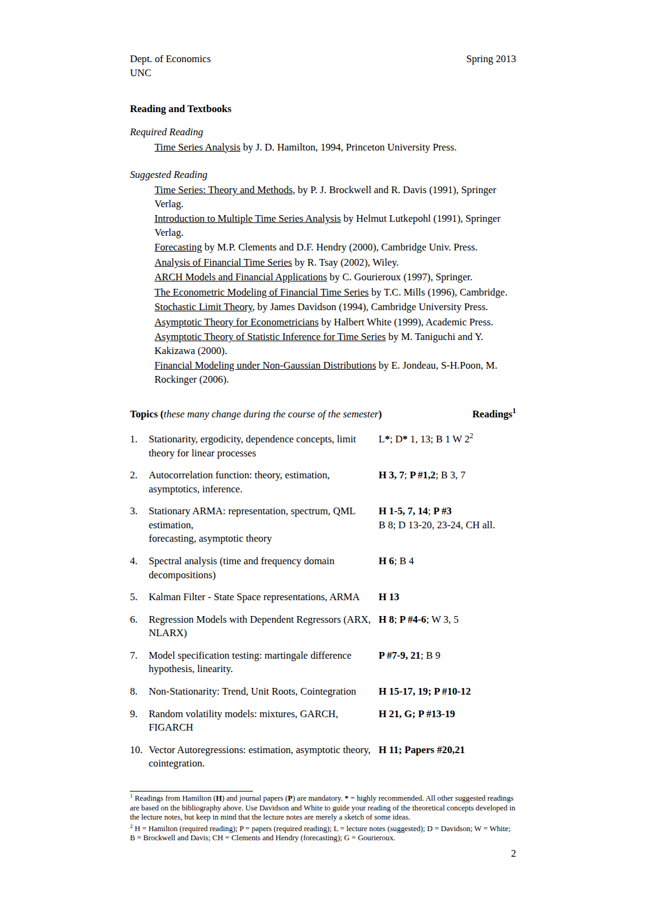Dept. of Economics
UNC
Spring 2013
Reading and Textbooks
Required Reading
Time Series Analysis by J. D. Hamilton, 1994, Princeton University Press.
Suggested Reading
Time Series: Theory and Methods, by P. J. Brockwell and R. Davis (1991), Springer Verlag.
Introduction to Multiple Time Series Analysis by Helmut Lutkepohl (1991), Springer Verlag.
Forecasting by M.P. Clements and D.F. Hendry (2000), Cambridge Univ. Press.
Analysis of Financial Time Series by R. Tsay (2002), Wiley.
ARCH Models and Financial Applications by C. Gourieroux (1997), Springer.
The Econometric Modeling of Financial Time Series by T.C. Mills (1996), Cambridge.
Stochastic Limit Theory, by James Davidson (1994), Cambridge University Press.
Asymptotic Theory for Econometricians by Halbert White (1999), Academic Press.
Asymptotic Theory of Statistic Inference for Time Series by M. Taniguchi and Y. Kakizawa (2000).
Financial Modeling under Non-Gaussian Distributions by E. Jondeau, S-H.Poon, M. Rockinger (2006).
Topics (these many change during the course of the semester)
Readings1
Stationarity, ergodicity, dependence concepts, limit theory for linear processes
L*; D* 1, 13; B 1 W 22
Autocorrelation function: theory, estimation, asymptotics, inference.
H 3, 7; P #1,2; B 3, 7
Stationary ARMA: representation, spectrum, QML estimation,
forecasting, asymptotic theory
H 1-5, 7, 14; P #3
B 8; D 13-20, 23-24, CH all.
Spectral analysis (time and frequency domain decompositions)
H 6; B 4
Kalman Filter - State Space representations, ARMA
H 13
Regression Models with Dependent Regressors (ARX, NLARX)
H 8; P #4-6; W 3, 5
Model specification testing: martingale difference hypothesis, linearity.
P #7-9, 21; B 9
Non-Stationarity: Trend, Unit Roots, Cointegration
H 15-17, 19; P #10-12
Random volatility models: mixtures, GARCH, FIGARCH
H 21, G; P #13-19
Vector Autoregressions: estimation, asymptotic theory, cointegration.
H 11; Papers #20,21
1 Readings from Hamilton (H) and journal papers (P) are mandatory. * = highly recommended. All other suggested readings are based on the bibliography above. Use Davidson and White to guide your reading of the theoretical concepts developed in the lecture notes, but keep in mind that the lecture notes are merely a sketch of some ideas.
2 H = Hamilton (required reading); P = papers (required reading); L = lecture notes (suggested); D = Davidson; W = White; B = Brockwell and Davis; CH = Clements and Hendry (forecasting); G = Gourieroux.
2